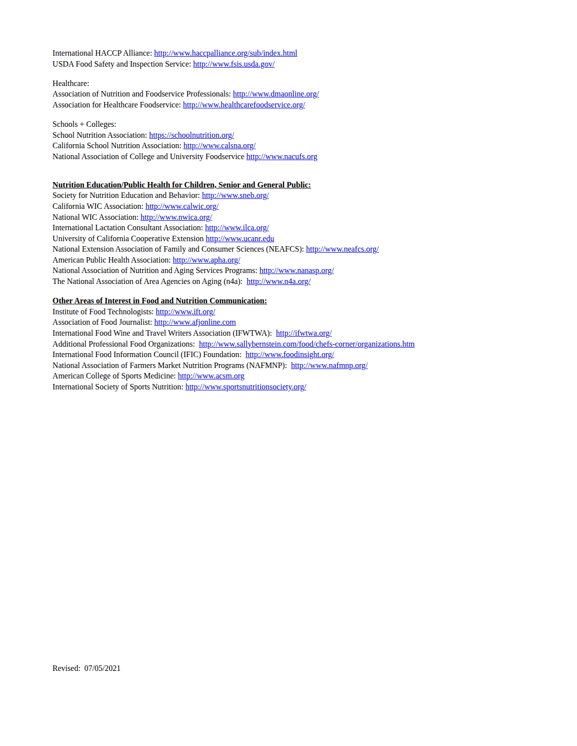International HACCP Alliance: http://www.haccpalliance.org/sub/index.html
USDA Food Safety and Inspection Service: http://www.fsis.usda.gov/
Healthcare:
Association of Nutrition and Foodservice Professionals: http://www.dmaonline.org/
Association for Healthcare Foodservice: http://www.healthcarefoodservice.org/
Schools + Colleges:
School Nutrition Association: https://schoolnutrition.org/
California School Nutrition Association: http://www.calsna.org/
National Association of College and University Foodservice http://www.nacufs.org
Nutrition Education/Public Health for Children, Senior and General Public:
Society for Nutrition Education and Behavior: http://www.sneb.org/
California WIC Association: http://www.calwic.org/
National WIC Association: http://www.nwica.org/
International Lactation Consultant Association: http://www.ilca.org/
University of California Cooperative Extension http://www.ucanr.edu
National Extension Association of Family and Consumer Sciences (NEAFCS): http://www.neafcs.org/
American Public Health Association: http://www.apha.org/
National Association of Nutrition and Aging Services Programs: http://www.nanasp.org/
The National Association of Area Agencies on Aging (n4a): http://www.n4a.org/
Other Areas of Interest in Food and Nutrition Communication:
Institute of Food Technologists: http://www.ift.org/
Association of Food Journalist: http://www.afjonline.com
International Food Wine and Travel Writers Association (IFWTWA): http://ifwtwa.org/
Additional Professional Food Organizations: http://www.sallybernstein.com/food/chefs-corner/organizations.htm
International Food Information Council (IFIC) Foundation: http://www.foodinsight.org/
National Association of Farmers Market Nutrition Programs (NAFMNP): http://www.nafmnp.org/
American College of Sports Medicine: http://www.acsm.org
International Society of Sports Nutrition: http://www.sportsnutritionsociety.org/
Revised: 07/05/2021